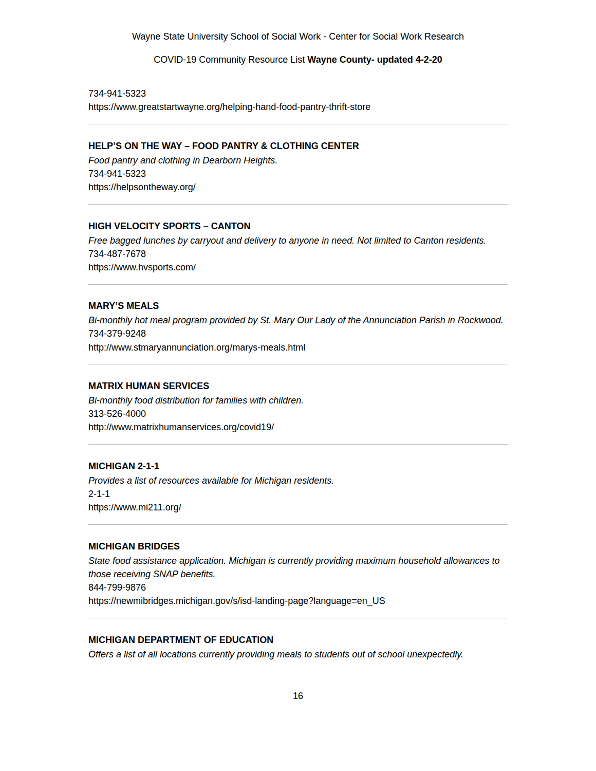Wayne State University School of Social Work - Center for Social Work Research
COVID-19 Community Resource List Wayne County- updated 4-2-20
734-941-5323
https://www.greatstartwayne.org/helping-hand-food-pantry-thrift-store
Help’s on the Way – Food Pantry & Clothing Center
Food pantry and clothing in Dearborn Heights.
734-941-5323
https://helpsontheway.org/
High Velocity Sports – Canton
Free bagged lunches by carryout and delivery to anyone in need. Not limited to Canton residents.
734-487-7678
https://www.hvsports.com/
Mary’s Meals
Bi-monthly hot meal program provided by St. Mary Our Lady of the Annunciation Parish in Rockwood.
734-379-9248
http://www.stmaryannunciation.org/marys-meals.html
Matrix Human Services
Bi-monthly food distribution for families with children.
313-526-4000
http://www.matrixhumanservices.org/covid19/
Michigan 2-1-1
Provides a list of resources available for Michigan residents.
2-1-1
https://www.mi211.org/
Michigan Bridges
State food assistance application. Michigan is currently providing maximum household allowances to those receiving SNAP benefits.
844-799-9876
https://newmibridges.michigan.gov/s/isd-landing-page?language=en_US
Michigan Department of Education
Offers a list of all locations currently providing meals to students out of school unexpectedly.
16